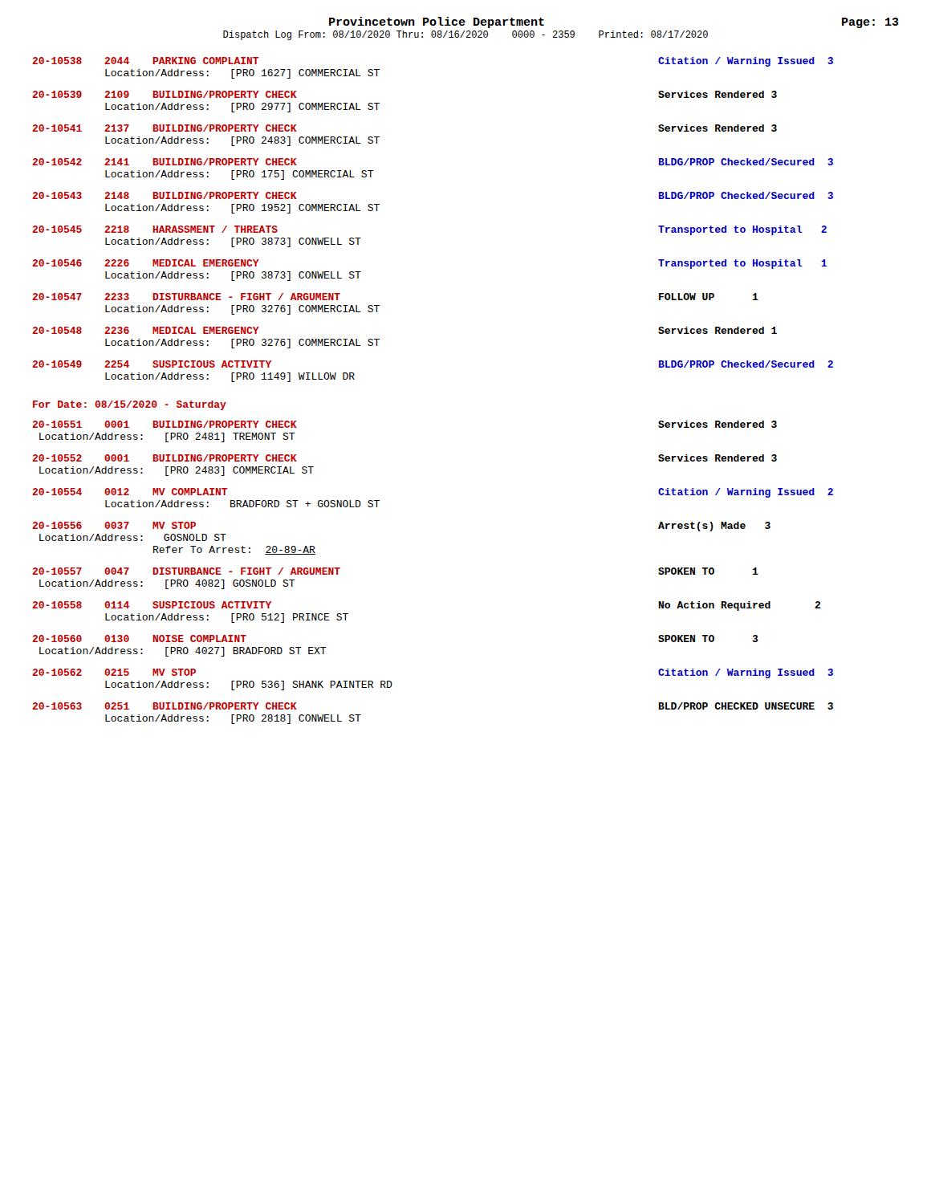Provincetown Police Department Page: 13
Dispatch Log From: 08/10/2020 Thru: 08/16/2020 0000 - 2359 Printed: 08/17/2020
20-10538 2044 PARKING COMPLAINT Citation / Warning Issued 3
Location/Address: [PRO 1627] COMMERCIAL ST
20-10539 2109 BUILDING/PROPERTY CHECK Services Rendered 3
Location/Address: [PRO 2977] COMMERCIAL ST
20-10541 2137 BUILDING/PROPERTY CHECK Services Rendered 3
Location/Address: [PRO 2483] COMMERCIAL ST
20-10542 2141 BUILDING/PROPERTY CHECK BLDG/PROP Checked/Secured 3
Location/Address: [PRO 175] COMMERCIAL ST
20-10543 2148 BUILDING/PROPERTY CHECK BLDG/PROP Checked/Secured 3
Location/Address: [PRO 1952] COMMERCIAL ST
20-10545 2218 HARASSMENT / THREATS Transported to Hospital 2
Location/Address: [PRO 3873] CONWELL ST
20-10546 2226 MEDICAL EMERGENCY Transported to Hospital 1
Location/Address: [PRO 3873] CONWELL ST
20-10547 2233 DISTURBANCE - FIGHT / ARGUMENT FOLLOW UP 1
Location/Address: [PRO 3276] COMMERCIAL ST
20-10548 2236 MEDICAL EMERGENCY Services Rendered 1
Location/Address: [PRO 3276] COMMERCIAL ST
20-10549 2254 SUSPICIOUS ACTIVITY BLDG/PROP Checked/Secured 2
Location/Address: [PRO 1149] WILLOW DR
For Date: 08/15/2020 - Saturday
20-10551 0001 BUILDING/PROPERTY CHECK Services Rendered 3
Location/Address: [PRO 2481] TREMONT ST
20-10552 0001 BUILDING/PROPERTY CHECK Services Rendered 3
Location/Address: [PRO 2483] COMMERCIAL ST
20-10554 0012 MV COMPLAINT Citation / Warning Issued 2
Location/Address: BRADFORD ST + GOSNOLD ST
20-10556 0037 MV STOP Arrest(s) Made 3
Location/Address: GOSNOLD ST
Refer To Arrest: 20-89-AR
20-10557 0047 DISTURBANCE - FIGHT / ARGUMENT SPOKEN TO 1
Location/Address: [PRO 4082] GOSNOLD ST
20-10558 0114 SUSPICIOUS ACTIVITY No Action Required 2
Location/Address: [PRO 512] PRINCE ST
20-10560 0130 NOISE COMPLAINT SPOKEN TO 3
Location/Address: [PRO 4027] BRADFORD ST EXT
20-10562 0215 MV STOP Citation / Warning Issued 3
Location/Address: [PRO 536] SHANK PAINTER RD
20-10563 0251 BUILDING/PROPERTY CHECK BLD/PROP CHECKED UNSECURE 3
Location/Address: [PRO 2818] CONWELL ST